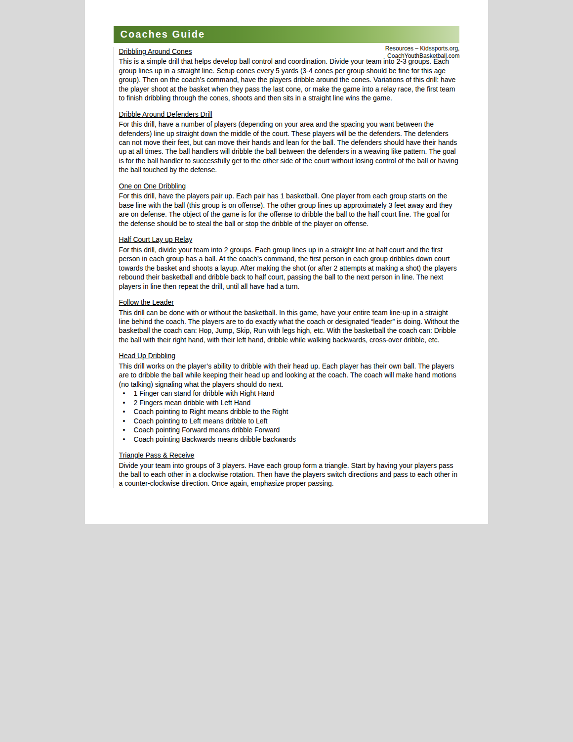Coaches Guide
Resources – Kidssports.org,
CoachYouthBasketball.com
Dribbling Around Cones
This is a simple drill that helps develop ball control and coordination. Divide your team into 2-3 groups. Each group lines up in a straight line. Setup cones every 5 yards (3-4 cones per group should be fine for this age group). Then on the coach’s command, have the players dribble around the cones. Variations of this drill: have the player shoot at the basket when they pass the last cone, or make the game into a relay race, the first team to finish dribbling through the cones, shoots and then sits in a straight line wins the game.
Dribble Around Defenders Drill
For this drill, have a number of players (depending on your area and the spacing you want between the defenders) line up straight down the middle of the court. These players will be the defenders. The defenders can not move their feet, but can move their hands and lean for the ball. The defenders should have their hands up at all times. The ball handlers will dribble the ball between the defenders in a weaving like pattern. The goal is for the ball handler to successfully get to the other side of the court without losing control of the ball or having the ball touched by the defense.
One on One Dribbling
For this drill, have the players pair up. Each pair has 1 basketball. One player from each group starts on the base line with the ball (this group is on offense). The other group lines up approximately 3 feet away and they are on defense. The object of the game is for the offense to dribble the ball to the half court line. The goal for the defense should be to steal the ball or stop the dribble of the player on offense.
Half Court Lay up Relay
For this drill, divide your team into 2 groups. Each group lines up in a straight line at half court and the first person in each group has a ball. At the coach’s command, the first person in each group dribbles down court towards the basket and shoots a layup. After making the shot (or after 2 attempts at making a shot) the players rebound their basketball and dribble back to half court, passing the ball to the next person in line. The next players in line then repeat the drill, until all have had a turn.
Follow the Leader
This drill can be done with or without the basketball. In this game, have your entire team line-up in a straight line behind the coach. The players are to do exactly what the coach or designated “leader” is doing. Without the basketball the coach can: Hop, Jump, Skip, Run with legs high, etc. With the basketball the coach can: Dribble the ball with their right hand, with their left hand, dribble while walking backwards, cross-over dribble, etc.
Head Up Dribbling
This drill works on the player’s ability to dribble with their head up. Each player has their own ball. The players are to dribble the ball while keeping their head up and looking at the coach. The coach will make hand motions (no talking) signaling what the players should do next.
1 Finger can stand for dribble with Right Hand
2 Fingers mean dribble with Left Hand
Coach pointing to Right means dribble to the Right
Coach pointing to Left means dribble to Left
Coach pointing Forward means dribble Forward
Coach pointing Backwards means dribble backwards
Triangle Pass & Receive
Divide your team into groups of 3 players. Have each group form a triangle. Start by having your players pass the ball to each other in a clockwise rotation. Then have the players switch directions and pass to each other in a counter-clockwise direction. Once again, emphasize proper passing.